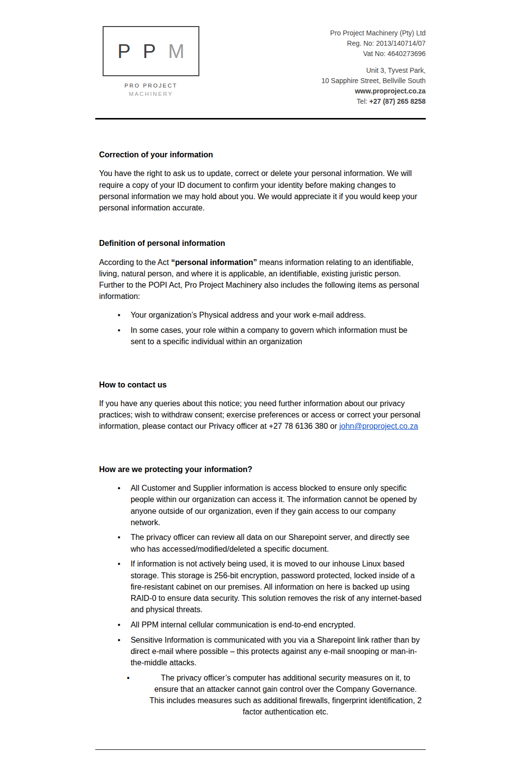P P M
PRO PROJECT MACHINERY
Pro Project Machinery (Pty) Ltd
Reg. No: 2013/140714/07
Vat No: 4640273696
Unit 3, Tyvest Park,
10 Sapphire Street, Bellville South
www.proproject.co.za
Tel: +27 (87) 265 8258
Correction of your information
You have the right to ask us to update, correct or delete your personal information. We will require a copy of your ID document to confirm your identity before making changes to personal information we may hold about you. We would appreciate it if you would keep your personal information accurate.
Definition of personal information
According to the Act “personal information” means information relating to an identifiable, living, natural person, and where it is applicable, an identifiable, existing juristic person. Further to the POPI Act, Pro Project Machinery also includes the following items as personal information:
Your organization’s Physical address and your work e-mail address.
In some cases, your role within a company to govern which information must be sent to a specific individual within an organization
How to contact us
If you have any queries about this notice; you need further information about our privacy practices; wish to withdraw consent; exercise preferences or access or correct your personal information, please contact our Privacy officer at +27 78 6136 380 or john@proproject.co.za
How are we protecting your information?
All Customer and Supplier information is access blocked to ensure only specific people within our organization can access it. The information cannot be opened by anyone outside of our organization, even if they gain access to our company network.
The privacy officer can review all data on our Sharepoint server, and directly see who has accessed/modified/deleted a specific document.
If information is not actively being used, it is moved to our inhouse Linux based storage. This storage is 256-bit encryption, password protected, locked inside of a fire-resistant cabinet on our premises. All information on here is backed up using RAID-0 to ensure data security. This solution removes the risk of any internet-based and physical threats.
All PPM internal cellular communication is end-to-end encrypted.
Sensitive Information is communicated with you via a Sharepoint link rather than by direct e-mail where possible – this protects against any e-mail snooping or man-in-the-middle attacks.
The privacy officer’s computer has additional security measures on it, to ensure that an attacker cannot gain control over the Company Governance. This includes measures such as additional firewalls, fingerprint identification, 2 factor authentication etc.